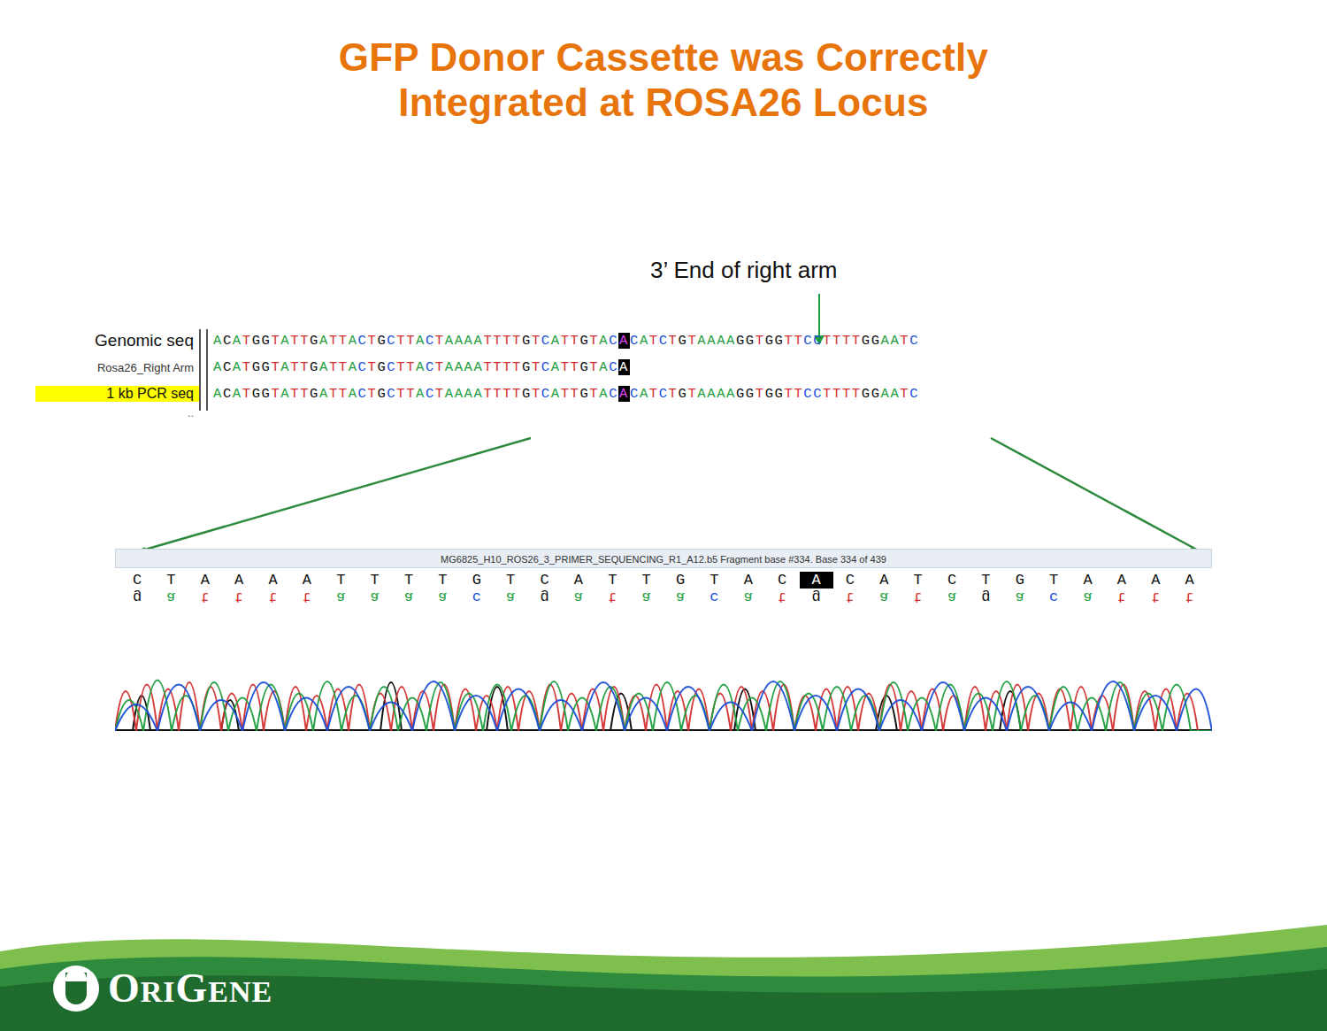GFP Donor Cassette was Correctly
Integrated at ROSA26 Locus
3’ End of right arm
Genomic seq
ACATGGTATTGATTACTGCTTACTAAAATTTTGTCATTGTACACATCTGTAAAAGGTGGTTCCTTTTGGAATC
Rosa26_Right Arm
ACATGGTATTGATTACTGCTTACTAAAATTTTGTCATTGTACA
1 kb PCR seq
ACATGGTATTGATTACTGCTTACTAAAATTTTGTCATTGTACACATCTGTAAAAGGTGGTTCCTTTTGGAATC
..
MG6825_H10_ROS26_3_PRIMER_SEQUENCING_R1_A12.b5 Fragment base #334. Base 334 of 439
CTAAAATTTTGTCATTGTACACATCTGTAAAA
gattttaaaacagataacatgtatagacattt
ORIGENE